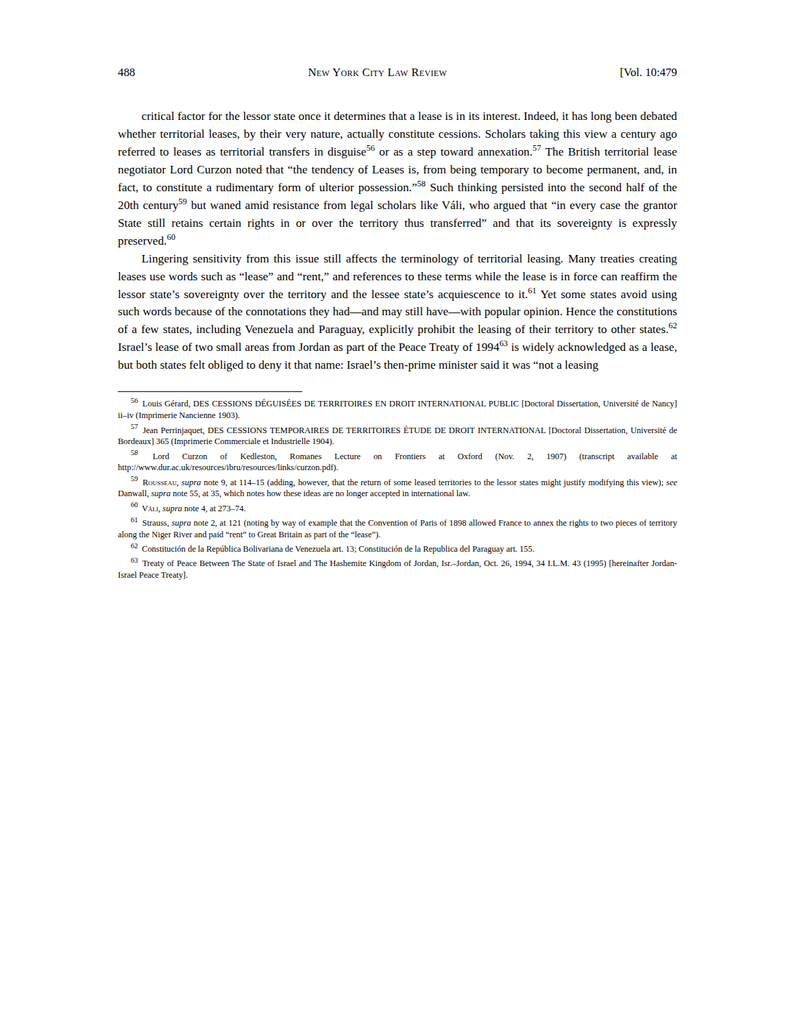488 New York City Law Review [Vol. 10:479
critical factor for the lessor state once it determines that a lease is in its interest. Indeed, it has long been debated whether territorial leases, by their very nature, actually constitute cessions. Scholars taking this view a century ago referred to leases as territorial transfers in disguise56 or as a step toward annexation.57 The British territorial lease negotiator Lord Curzon noted that “the tendency of Leases is, from being temporary to become permanent, and, in fact, to constitute a rudimentary form of ulterior possession.”58 Such thinking persisted into the second half of the 20th century59 but waned amid resistance from legal scholars like Váli, who argued that “in every case the grantor State still retains certain rights in or over the territory thus transferred” and that its sovereignty is expressly preserved.60
Lingering sensitivity from this issue still affects the terminology of territorial leasing. Many treaties creating leases use words such as “lease” and “rent,” and references to these terms while the lease is in force can reaffirm the lessor state’s sovereignty over the territory and the lessee state’s acquiescence to it.61 Yet some states avoid using such words because of the connotations they had—and may still have—with popular opinion. Hence the constitutions of a few states, including Venezuela and Paraguay, explicitly prohibit the leasing of their territory to other states.62 Israel’s lease of two small areas from Jordan as part of the Peace Treaty of 199463 is widely acknowledged as a lease, but both states felt obliged to deny it that name: Israel’s then-prime minister said it was “not a leasing
56 Louis Gérard, Des Cessions Déguisées de Territoires en Droit International Public [Doctoral Dissertation, Université de Nancy] ii–iv (Imprimerie Nancienne 1903).
57 Jean Perrinjaquet, Des Cessions Temporaires de Territoires Étude de Droit International [Doctoral Dissertation, Université de Bordeaux] 365 (Imprimerie Commerciale et Industrielle 1904).
58 Lord Curzon of Kedleston, Romanes Lecture on Frontiers at Oxford (Nov. 2, 1907) (transcript available at http://www.dur.ac.uk/resources/ibru/resources/links/curzon.pdf).
59 Rousseau, supra note 9, at 114–15 (adding, however, that the return of some leased territories to the lessor states might justify modifying this view); see Danwall, supra note 55, at 35, which notes how these ideas are no longer accepted in international law.
60 Váli, supra note 4, at 273–74.
61 Strauss, supra note 2, at 121 (noting by way of example that the Convention of Paris of 1898 allowed France to annex the rights to two pieces of territory along the Niger River and paid “rent” to Great Britain as part of the “lease”).
62 Constitución de la República Bolivariana de Venezuela art. 13; Constitución de la Republica del Paraguay art. 155.
63 Treaty of Peace Between The State of Israel and The Hashemite Kingdom of Jordan, Isr.–Jordan, Oct. 26, 1994, 34 I.L.M. 43 (1995) [hereinafter Jordan-Israel Peace Treaty].